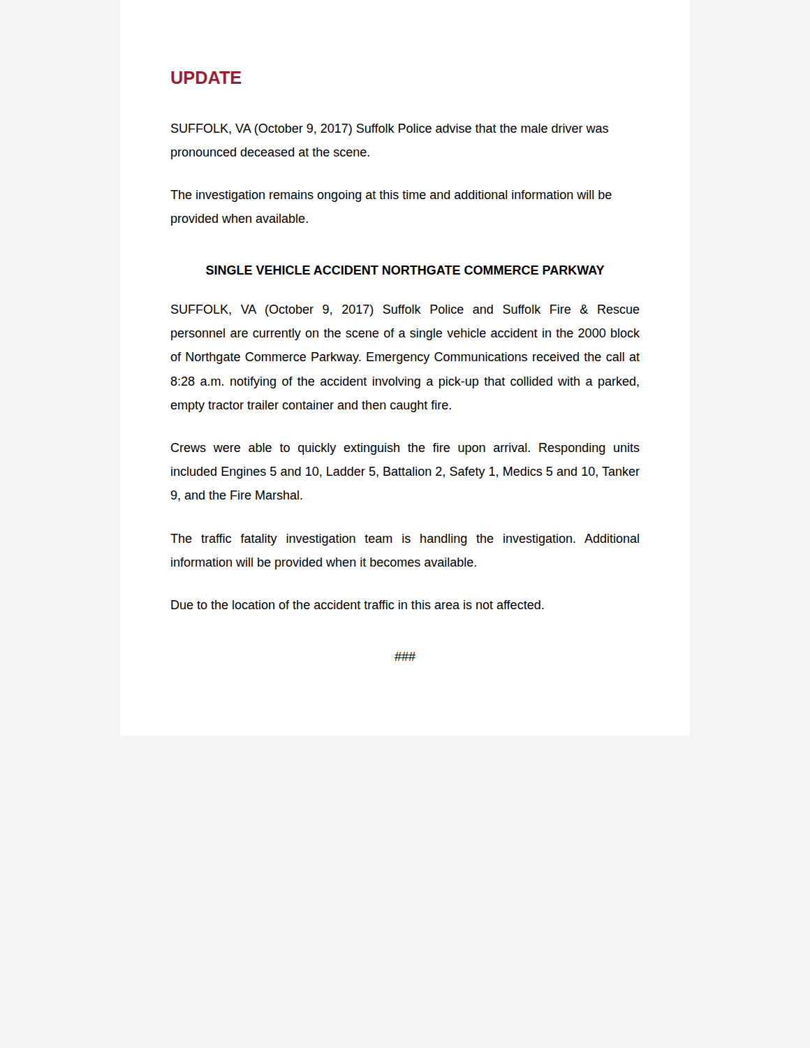UPDATE
SUFFOLK, VA (October 9, 2017) Suffolk Police advise that the male driver was pronounced deceased at the scene.
The investigation remains ongoing at this time and additional information will be provided when available.
SINGLE VEHICLE ACCIDENT NORTHGATE COMMERCE PARKWAY
SUFFOLK, VA (October 9, 2017) Suffolk Police and Suffolk Fire & Rescue personnel are currently on the scene of a single vehicle accident in the 2000 block of Northgate Commerce Parkway. Emergency Communications received the call at 8:28 a.m. notifying of the accident involving a pick-up that collided with a parked, empty tractor trailer container and then caught fire.
Crews were able to quickly extinguish the fire upon arrival. Responding units included Engines 5 and 10, Ladder 5, Battalion 2, Safety 1, Medics 5 and 10, Tanker 9, and the Fire Marshal.
The traffic fatality investigation team is handling the investigation. Additional information will be provided when it becomes available.
Due to the location of the accident traffic in this area is not affected.
###